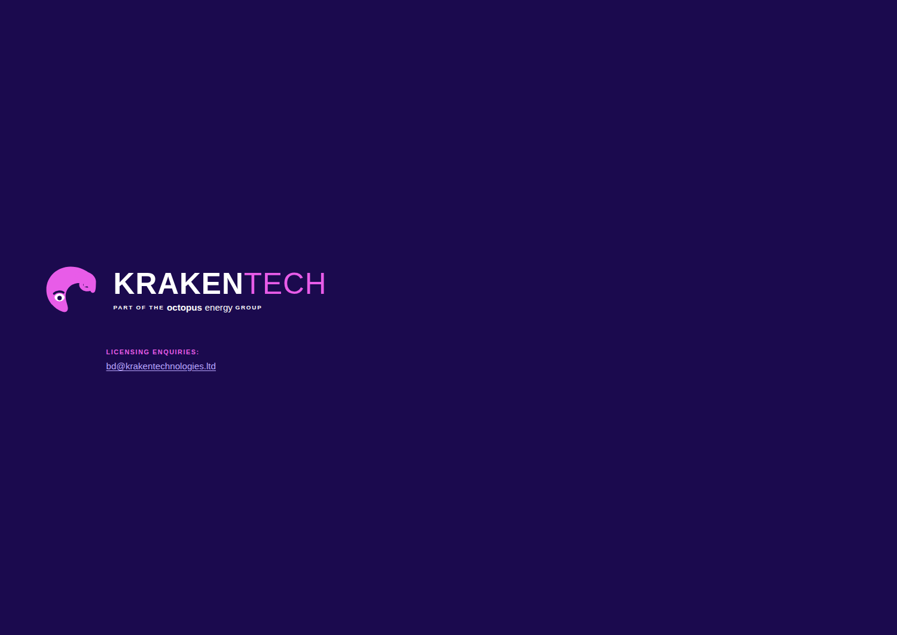KRAKEN TECH
Part of the octopus energy Group
Licensing enquiries:
bd@krakentechnologies.ltd